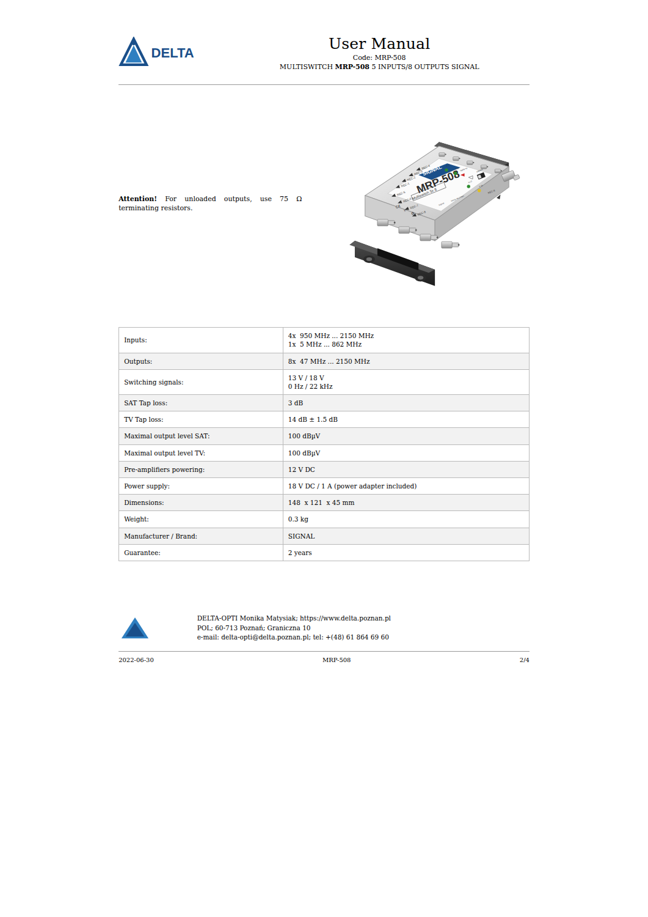DELTA
User Manual
Code: MRP-508
MULTISWITCH MRP-508 5 INPUTS/8 OUTPUTS SIGNAL
Attention! For unloaded outputs, use 75 Ω terminating resistors.
SIGNAL MRP-508 Multiswitch 5x 8 Signal MADE IN CHINA REC-1 REC-2 REC-3 REC-4 REC-5 REC-6 REC-7 REC-8 H 13 V 18 TERR TV ON/OFF H 13 V 18 REC-8 C€ ☓ ♻
| Inputs: | 4x 950 MHz ... 2150 MHz 1x 5 MHz ... 862 MHz |
| Outputs: | 8x 47 MHz ... 2150 MHz |
| Switching signals: | 13 V / 18 V 0 Hz / 22 kHz |
| SAT Tap loss: | 3 dB |
| TV Tap loss: | 14 dB ± 1.5 dB |
| Maximal output level SAT: | 100 dBµV |
| Maximal output level TV: | 100 dBµV |
| Pre-amplifiers powering: | 12 V DC |
| Power supply: | 18 V DC / 1 A (power adapter included) |
| Dimensions: | 148 x 121 x 45 mm |
| Weight: | 0.3 kg |
| Manufacturer / Brand: | SIGNAL |
| Guarantee: | 2 years |
DELTA-OPTI Monika Matysiak; https://www.delta.poznan.pl
POL; 60-713 Poznań; Graniczna 10
e-mail: delta-opti@delta.poznan.pl; tel: +(48) 61 864 69 60
2022-06-30 MRP-508 2/4